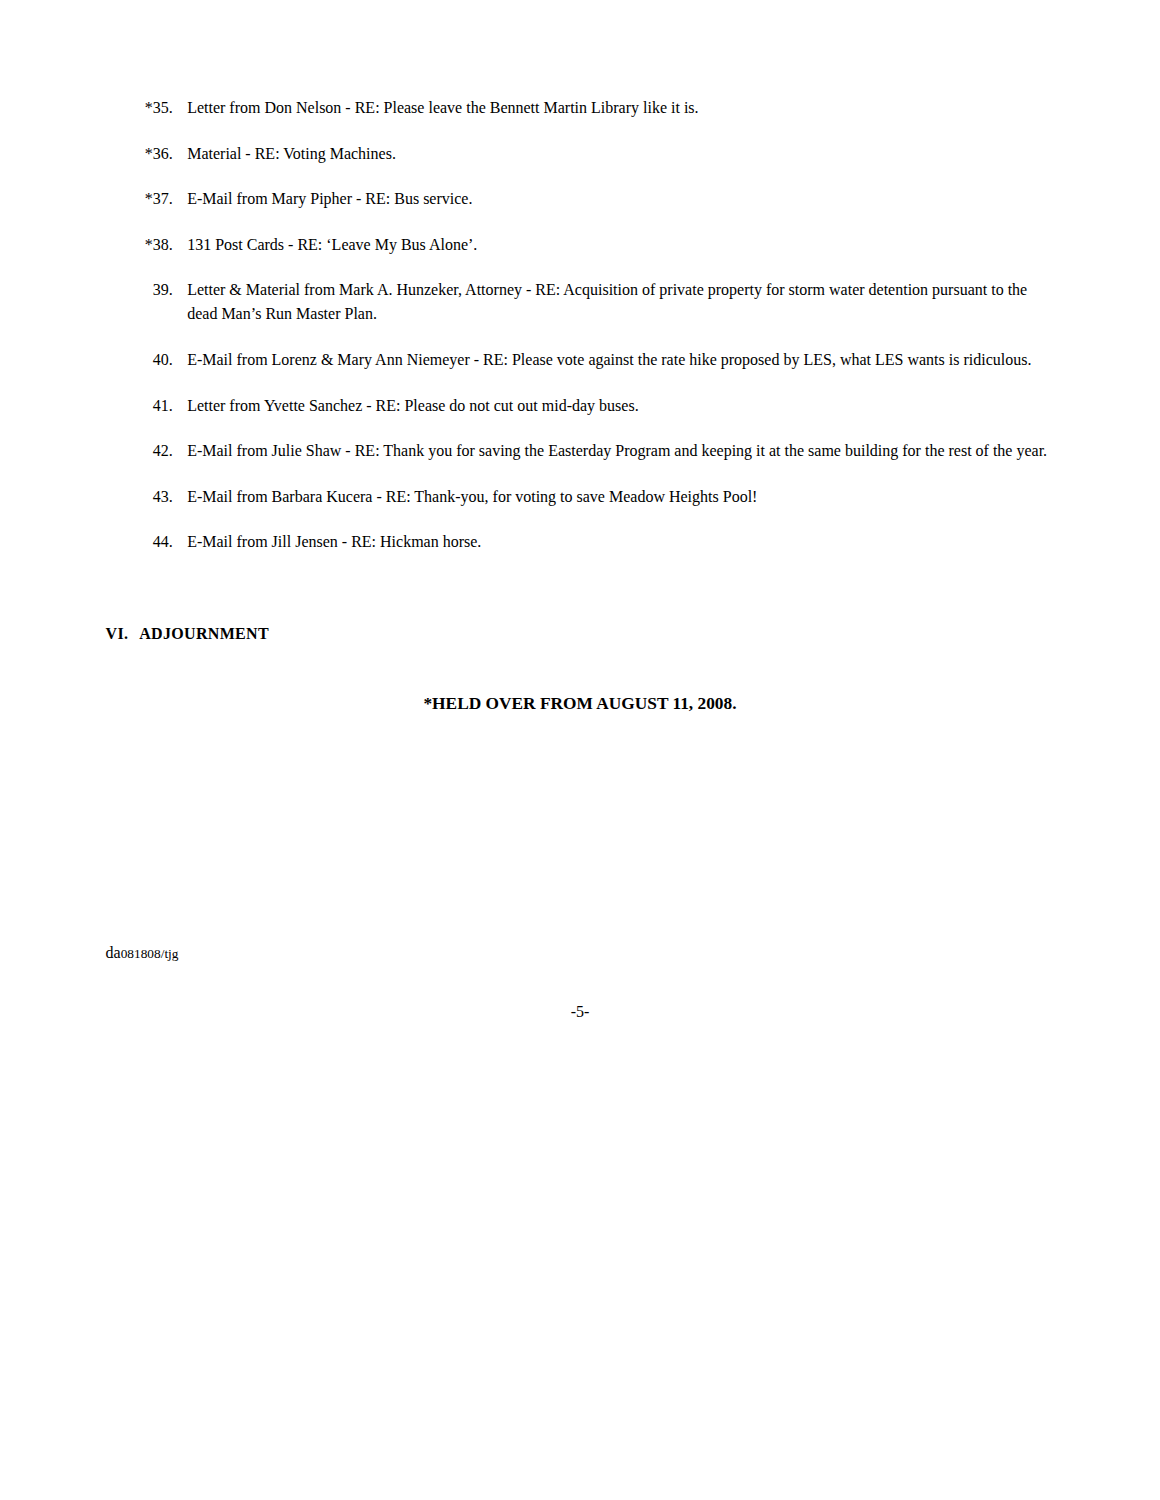*35. Letter from Don Nelson - RE: Please leave the Bennett Martin Library like it is.
*36. Material - RE: Voting Machines.
*37. E-Mail from Mary Pipher - RE: Bus service.
*38. 131 Post Cards - RE: ‘Leave My Bus Alone’.
39. Letter & Material from Mark A. Hunzeker, Attorney - RE: Acquisition of private property for storm water detention pursuant to the dead Man’s Run Master Plan.
40. E-Mail from Lorenz & Mary Ann Niemeyer - RE: Please vote against the rate hike proposed by LES, what LES wants is ridiculous.
41. Letter from Yvette Sanchez - RE: Please do not cut out mid-day buses.
42. E-Mail from Julie Shaw - RE: Thank you for saving the Easterday Program and keeping it at the same building for the rest of the year.
43. E-Mail from Barbara Kucera - RE: Thank-you, for voting to save Meadow Heights Pool!
44. E-Mail from Jill Jensen - RE: Hickman horse.
VI. ADJOURNMENT
*HELD OVER FROM AUGUST 11, 2008.
da081808/tjg
-5-